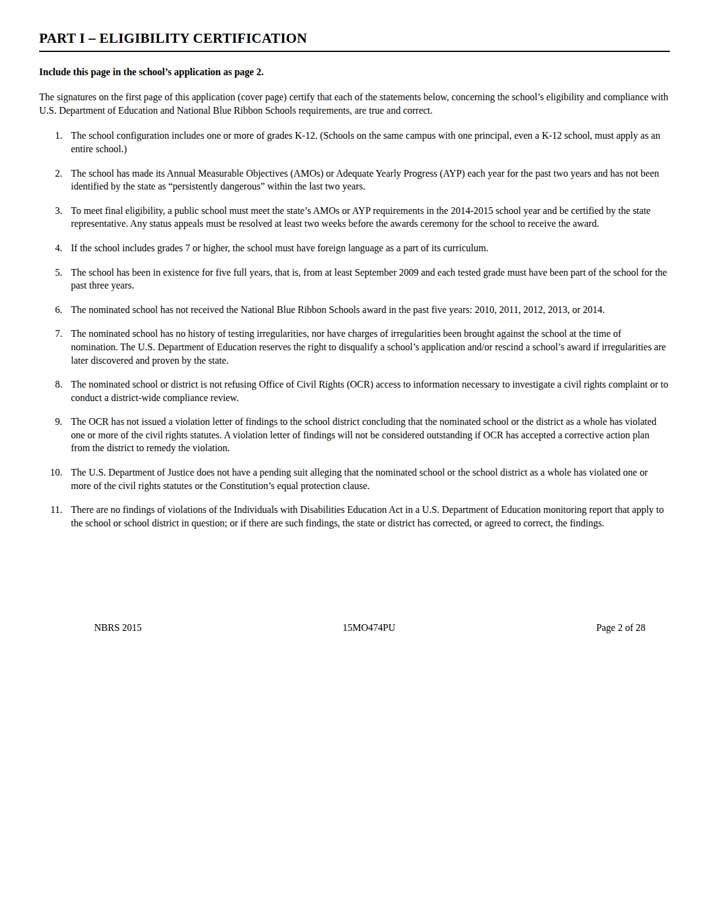PART I – ELIGIBILITY CERTIFICATION
Include this page in the school’s application as page 2.
The signatures on the first page of this application (cover page) certify that each of the statements below, concerning the school’s eligibility and compliance with U.S. Department of Education and National Blue Ribbon Schools requirements, are true and correct.
The school configuration includes one or more of grades K-12. (Schools on the same campus with one principal, even a K-12 school, must apply as an entire school.)
The school has made its Annual Measurable Objectives (AMOs) or Adequate Yearly Progress (AYP) each year for the past two years and has not been identified by the state as “persistently dangerous” within the last two years.
To meet final eligibility, a public school must meet the state’s AMOs or AYP requirements in the 2014-2015 school year and be certified by the state representative. Any status appeals must be resolved at least two weeks before the awards ceremony for the school to receive the award.
If the school includes grades 7 or higher, the school must have foreign language as a part of its curriculum.
The school has been in existence for five full years, that is, from at least September 2009 and each tested grade must have been part of the school for the past three years.
The nominated school has not received the National Blue Ribbon Schools award in the past five years: 2010, 2011, 2012, 2013, or 2014.
The nominated school has no history of testing irregularities, nor have charges of irregularities been brought against the school at the time of nomination. The U.S. Department of Education reserves the right to disqualify a school’s application and/or rescind a school’s award if irregularities are later discovered and proven by the state.
The nominated school or district is not refusing Office of Civil Rights (OCR) access to information necessary to investigate a civil rights complaint or to conduct a district-wide compliance review.
The OCR has not issued a violation letter of findings to the school district concluding that the nominated school or the district as a whole has violated one or more of the civil rights statutes. A violation letter of findings will not be considered outstanding if OCR has accepted a corrective action plan from the district to remedy the violation.
The U.S. Department of Justice does not have a pending suit alleging that the nominated school or the school district as a whole has violated one or more of the civil rights statutes or the Constitution’s equal protection clause.
There are no findings of violations of the Individuals with Disabilities Education Act in a U.S. Department of Education monitoring report that apply to the school or school district in question; or if there are such findings, the state or district has corrected, or agreed to correct, the findings.
NBRS 2015
15MO474PU
Page 2 of 28